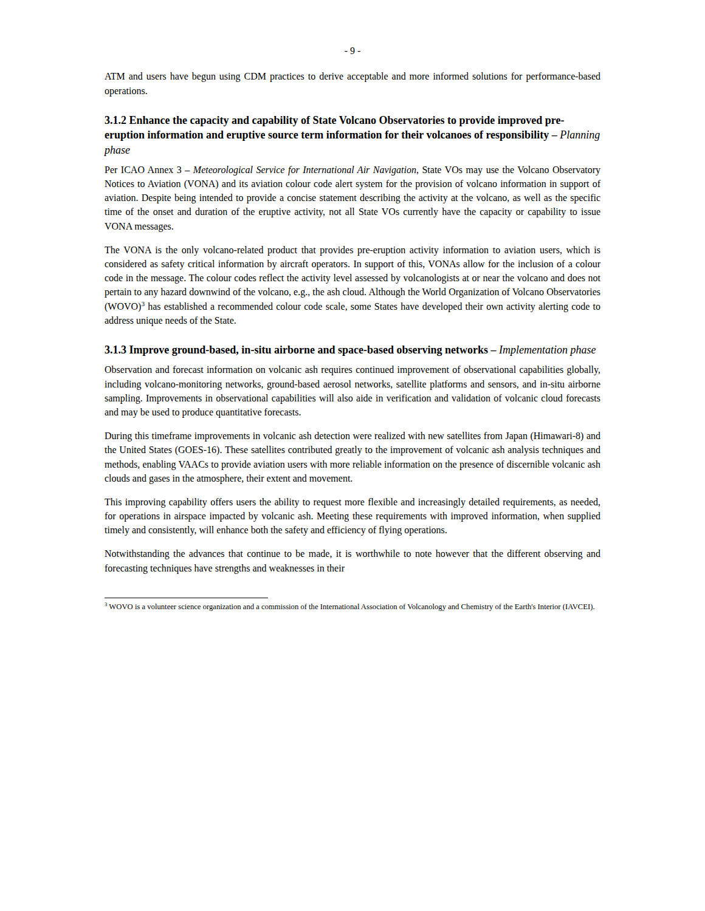- 9 -
ATM and users have begun using CDM practices to derive acceptable and more informed solutions for performance-based operations.
3.1.2 Enhance the capacity and capability of State Volcano Observatories to provide improved pre-eruption information and eruptive source term information for their volcanoes of responsibility – Planning phase
Per ICAO Annex 3 – Meteorological Service for International Air Navigation, State VOs may use the Volcano Observatory Notices to Aviation (VONA) and its aviation colour code alert system for the provision of volcano information in support of aviation. Despite being intended to provide a concise statement describing the activity at the volcano, as well as the specific time of the onset and duration of the eruptive activity, not all State VOs currently have the capacity or capability to issue VONA messages.
The VONA is the only volcano-related product that provides pre-eruption activity information to aviation users, which is considered as safety critical information by aircraft operators. In support of this, VONAs allow for the inclusion of a colour code in the message. The colour codes reflect the activity level assessed by volcanologists at or near the volcano and does not pertain to any hazard downwind of the volcano, e.g., the ash cloud. Although the World Organization of Volcano Observatories (WOVO)3 has established a recommended colour code scale, some States have developed their own activity alerting code to address unique needs of the State.
3.1.3 Improve ground-based, in-situ airborne and space-based observing networks – Implementation phase
Observation and forecast information on volcanic ash requires continued improvement of observational capabilities globally, including volcano-monitoring networks, ground-based aerosol networks, satellite platforms and sensors, and in-situ airborne sampling. Improvements in observational capabilities will also aide in verification and validation of volcanic cloud forecasts and may be used to produce quantitative forecasts.
During this timeframe improvements in volcanic ash detection were realized with new satellites from Japan (Himawari-8) and the United States (GOES-16). These satellites contributed greatly to the improvement of volcanic ash analysis techniques and methods, enabling VAACs to provide aviation users with more reliable information on the presence of discernible volcanic ash clouds and gases in the atmosphere, their extent and movement.
This improving capability offers users the ability to request more flexible and increasingly detailed requirements, as needed, for operations in airspace impacted by volcanic ash. Meeting these requirements with improved information, when supplied timely and consistently, will enhance both the safety and efficiency of flying operations.
Notwithstanding the advances that continue to be made, it is worthwhile to note however that the different observing and forecasting techniques have strengths and weaknesses in their
3 WOVO is a volunteer science organization and a commission of the International Association of Volcanology and Chemistry of the Earth's Interior (IAVCEI).